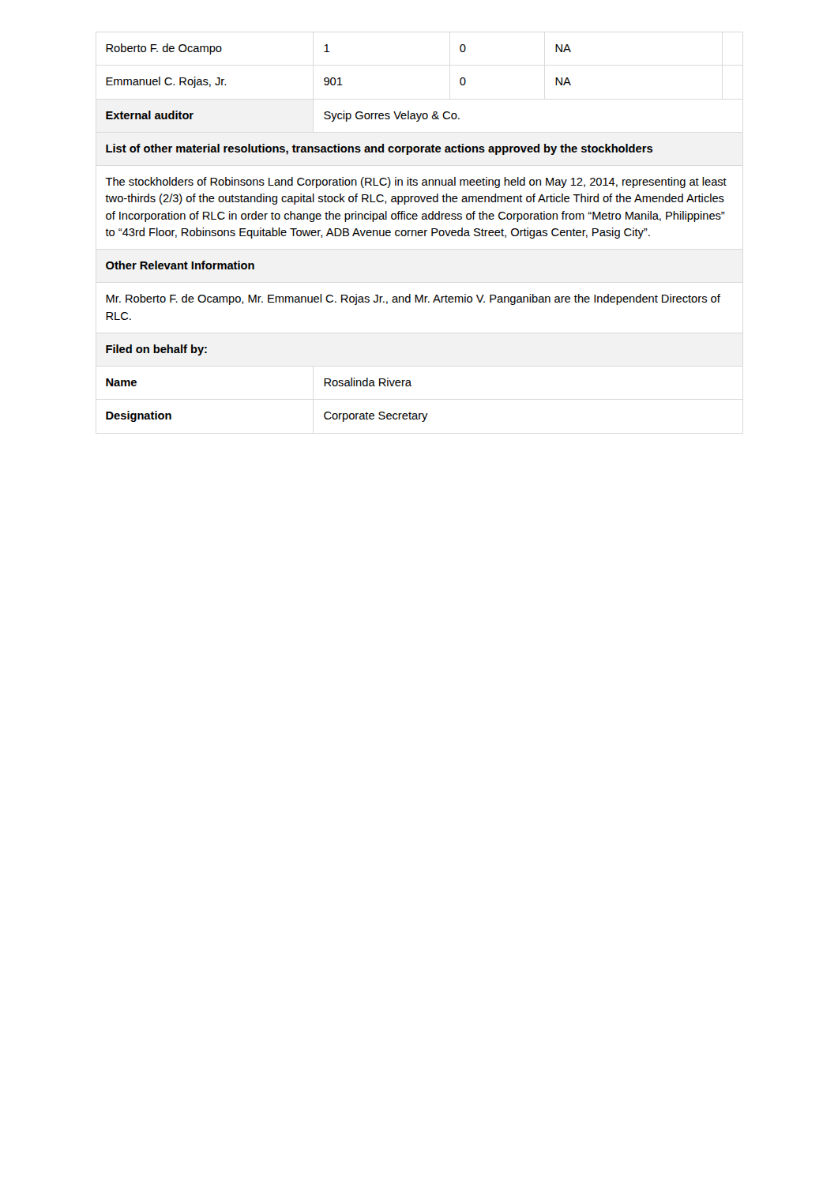| Roberto F. de Ocampo | 1 | 0 | NA | |
| Emmanuel C. Rojas, Jr. | 901 | 0 | NA | |
| External auditor | Sycip Gorres Velayo & Co. |
| List of other material resolutions, transactions and corporate actions approved by the stockholders |
| The stockholders of Robinsons Land Corporation (RLC) in its annual meeting held on May 12, 2014, representing at least two-thirds (2/3) of the outstanding capital stock of RLC, approved the amendment of Article Third of the Amended Articles of Incorporation of RLC in order to change the principal office address of the Corporation from “Metro Manila, Philippines” to “43rd Floor, Robinsons Equitable Tower, ADB Avenue corner Poveda Street, Ortigas Center, Pasig City”. |
| Other Relevant Information |
| Mr. Roberto F. de Ocampo, Mr. Emmanuel C. Rojas Jr., and Mr. Artemio V. Panganiban are the Independent Directors of RLC. |
| Filed on behalf by: |
| Name | Rosalinda Rivera |
| Designation | Corporate Secretary |